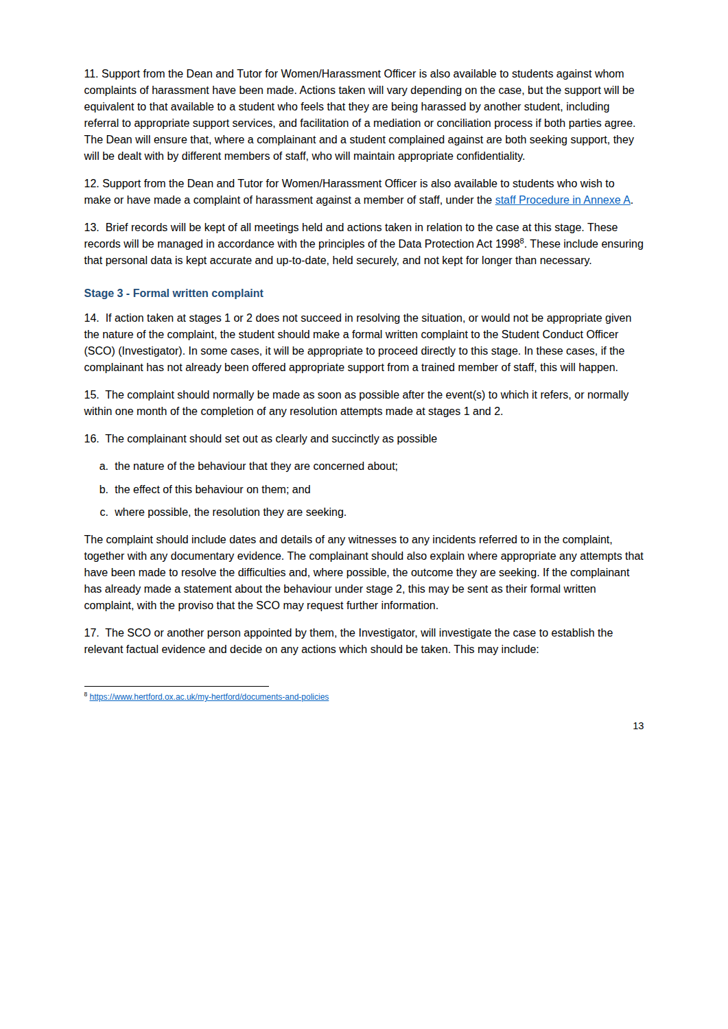11. Support from the Dean and Tutor for Women/Harassment Officer is also available to students against whom complaints of harassment have been made. Actions taken will vary depending on the case, but the support will be equivalent to that available to a student who feels that they are being harassed by another student, including referral to appropriate support services, and facilitation of a mediation or conciliation process if both parties agree. The Dean will ensure that, where a complainant and a student complained against are both seeking support, they will be dealt with by different members of staff, who will maintain appropriate confidentiality.
12. Support from the Dean and Tutor for Women/Harassment Officer is also available to students who wish to make or have made a complaint of harassment against a member of staff, under the staff Procedure in Annexe A.
13. Brief records will be kept of all meetings held and actions taken in relation to the case at this stage. These records will be managed in accordance with the principles of the Data Protection Act 19988. These include ensuring that personal data is kept accurate and up-to-date, held securely, and not kept for longer than necessary.
Stage 3 - Formal written complaint
14. If action taken at stages 1 or 2 does not succeed in resolving the situation, or would not be appropriate given the nature of the complaint, the student should make a formal written complaint to the Student Conduct Officer (SCO) (Investigator). In some cases, it will be appropriate to proceed directly to this stage. In these cases, if the complainant has not already been offered appropriate support from a trained member of staff, this will happen.
15. The complaint should normally be made as soon as possible after the event(s) to which it refers, or normally within one month of the completion of any resolution attempts made at stages 1 and 2.
16. The complainant should set out as clearly and succinctly as possible
the nature of the behaviour that they are concerned about;
the effect of this behaviour on them; and
where possible, the resolution they are seeking.
The complaint should include dates and details of any witnesses to any incidents referred to in the complaint, together with any documentary evidence. The complainant should also explain where appropriate any attempts that have been made to resolve the difficulties and, where possible, the outcome they are seeking. If the complainant has already made a statement about the behaviour under stage 2, this may be sent as their formal written complaint, with the proviso that the SCO may request further information.
17. The SCO or another person appointed by them, the Investigator, will investigate the case to establish the relevant factual evidence and decide on any actions which should be taken. This may include:
8 https://www.hertford.ox.ac.uk/my-hertford/documents-and-policies
13